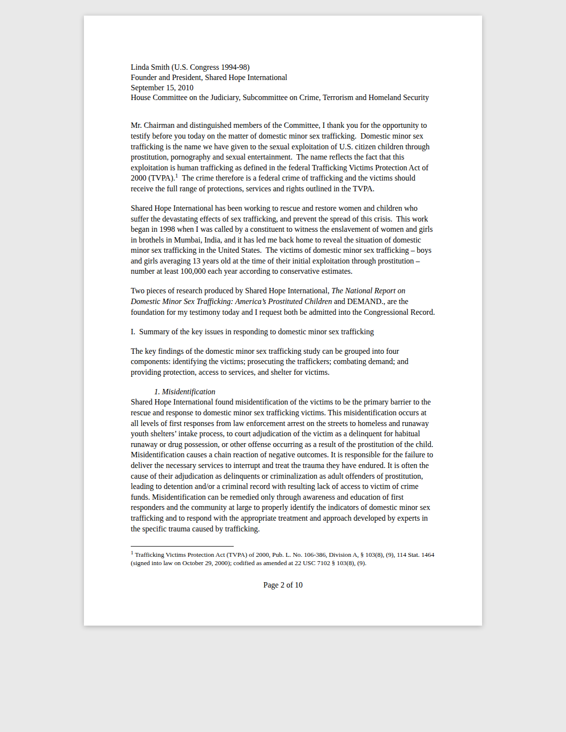Linda Smith (U.S. Congress 1994-98)
Founder and President, Shared Hope International
September 15, 2010
House Committee on the Judiciary, Subcommittee on Crime, Terrorism and Homeland Security
Mr. Chairman and distinguished members of the Committee, I thank you for the opportunity to testify before you today on the matter of domestic minor sex trafficking. Domestic minor sex trafficking is the name we have given to the sexual exploitation of U.S. citizen children through prostitution, pornography and sexual entertainment. The name reflects the fact that this exploitation is human trafficking as defined in the federal Trafficking Victims Protection Act of 2000 (TVPA).1 The crime therefore is a federal crime of trafficking and the victims should receive the full range of protections, services and rights outlined in the TVPA.
Shared Hope International has been working to rescue and restore women and children who suffer the devastating effects of sex trafficking, and prevent the spread of this crisis. This work began in 1998 when I was called by a constituent to witness the enslavement of women and girls in brothels in Mumbai, India, and it has led me back home to reveal the situation of domestic minor sex trafficking in the United States. The victims of domestic minor sex trafficking – boys and girls averaging 13 years old at the time of their initial exploitation through prostitution – number at least 100,000 each year according to conservative estimates.
Two pieces of research produced by Shared Hope International, The National Report on Domestic Minor Sex Trafficking: America’s Prostituted Children and DEMAND., are the foundation for my testimony today and I request both be admitted into the Congressional Record.
I. Summary of the key issues in responding to domestic minor sex trafficking
The key findings of the domestic minor sex trafficking study can be grouped into four components: identifying the victims; prosecuting the traffickers; combating demand; and providing protection, access to services, and shelter for victims.
1. Misidentification
Shared Hope International found misidentification of the victims to be the primary barrier to the rescue and response to domestic minor sex trafficking victims. This misidentification occurs at all levels of first responses from law enforcement arrest on the streets to homeless and runaway youth shelters’ intake process, to court adjudication of the victim as a delinquent for habitual runaway or drug possession, or other offense occurring as a result of the prostitution of the child. Misidentification causes a chain reaction of negative outcomes. It is responsible for the failure to deliver the necessary services to interrupt and treat the trauma they have endured. It is often the cause of their adjudication as delinquents or criminalization as adult offenders of prostitution, leading to detention and/or a criminal record with resulting lack of access to victim of crime funds. Misidentification can be remedied only through awareness and education of first responders and the community at large to properly identify the indicators of domestic minor sex trafficking and to respond with the appropriate treatment and approach developed by experts in the specific trauma caused by trafficking.
1 Trafficking Victims Protection Act (TVPA) of 2000, Pub. L. No. 106-386, Division A, § 103(8), (9), 114 Stat. 1464 (signed into law on October 29, 2000); codified as amended at 22 USC 7102 § 103(8), (9).
Page 2 of 10